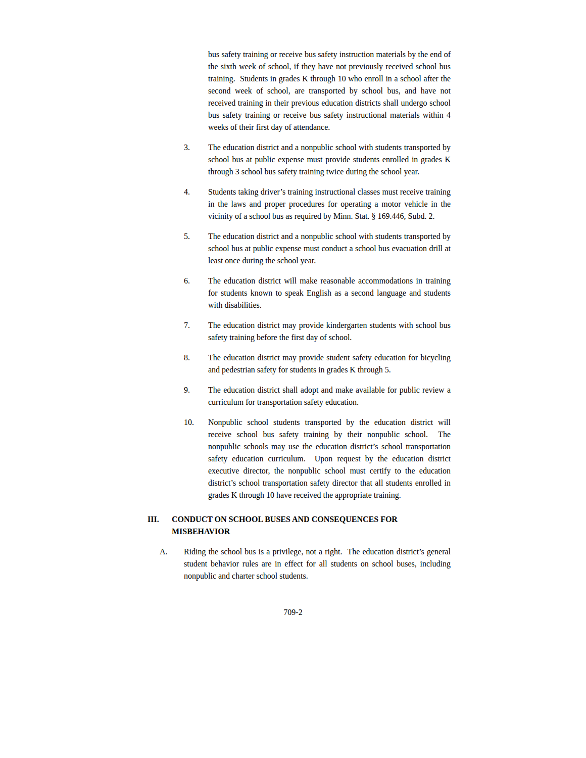bus safety training or receive bus safety instruction materials by the end of the sixth week of school, if they have not previously received school bus training. Students in grades K through 10 who enroll in a school after the second week of school, are transported by school bus, and have not received training in their previous education districts shall undergo school bus safety training or receive bus safety instructional materials within 4 weeks of their first day of attendance.
3.
The education district and a nonpublic school with students transported by school bus at public expense must provide students enrolled in grades K through 3 school bus safety training twice during the school year.
4.
Students taking driver’s training instructional classes must receive training in the laws and proper procedures for operating a motor vehicle in the vicinity of a school bus as required by Minn. Stat. § 169.446, Subd. 2.
5.
The education district and a nonpublic school with students transported by school bus at public expense must conduct a school bus evacuation drill at least once during the school year.
6.
The education district will make reasonable accommodations in training for students known to speak English as a second language and students with disabilities.
7.
The education district may provide kindergarten students with school bus safety training before the first day of school.
8.
The education district may provide student safety education for bicycling and pedestrian safety for students in grades K through 5.
9.
The education district shall adopt and make available for public review a curriculum for transportation safety education.
10.
Nonpublic school students transported by the education district will receive school bus safety training by their nonpublic school. The nonpublic schools may use the education district’s school transportation safety education curriculum. Upon request by the education district executive director, the nonpublic school must certify to the education district’s school transportation safety director that all students enrolled in grades K through 10 have received the appropriate training.
III.
CONDUCT ON SCHOOL BUSES AND CONSEQUENCES FOR MISBEHAVIOR
A.
Riding the school bus is a privilege, not a right. The education district’s general student behavior rules are in effect for all students on school buses, including nonpublic and charter school students.
709-2